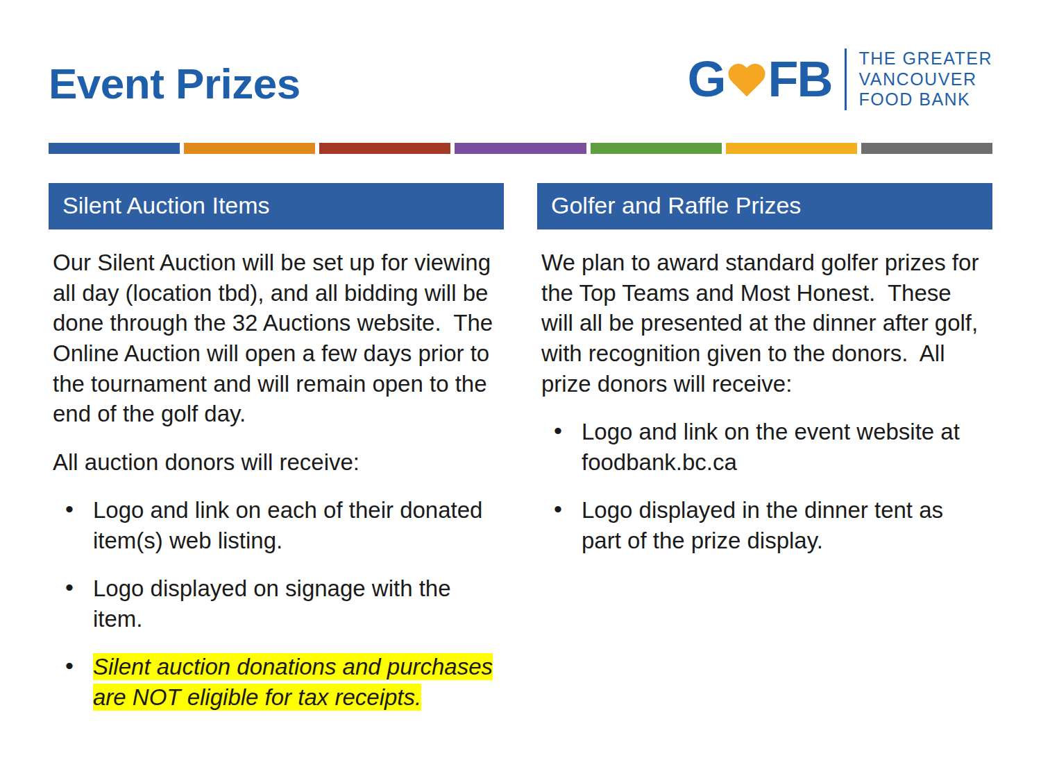Event Prizes
G FB
The Greater
Vancouver
Food Bank
Silent Auction Items
Our Silent Auction will be set up for viewing all day (location tbd), and all bidding will be done through the 32 Auctions website. The Online Auction will open a few days prior to the tournament and will remain open to the end of the golf day.
All auction donors will receive:
Logo and link on each of their donated item(s) web listing.
Logo displayed on signage with the item.
Silent auction donations and purchases are NOT eligible for tax receipts.
Golfer and Raffle Prizes
We plan to award standard golfer prizes for the Top Teams and Most Honest. These will all be presented at the dinner after golf, with recognition given to the donors. All prize donors will receive:
Logo and link on the event website at foodbank.bc.ca
Logo displayed in the dinner tent as part of the prize display.